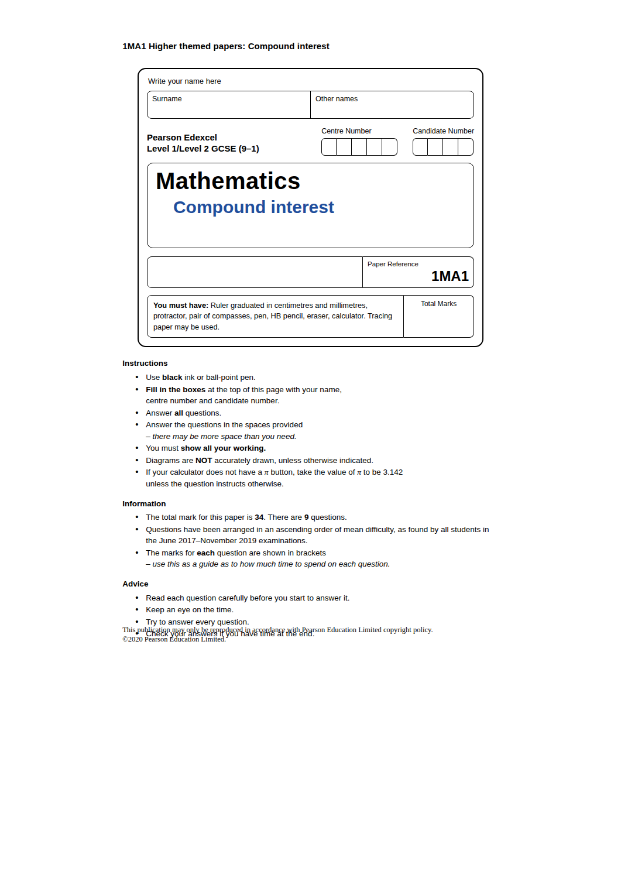1MA1 Higher themed papers: Compound interest
Write your name here
Surname
Other names
Pearson Edexcel
Level 1/Level 2 GCSE (9–1)
Centre Number
Candidate Number
Mathematics
Compound interest
Paper Reference
1MA1
You must have: Ruler graduated in centimetres and millimetres, protractor, pair of compasses, pen, HB pencil, eraser, calculator. Tracing paper may be used.
Total Marks
Instructions
Use black ink or ball-point pen.
Fill in the boxes at the top of this page with your name,
centre number and candidate number.
Answer all questions.
Answer the questions in the spaces provided
– there may be more space than you need.
You must show all your working.
Diagrams are NOT accurately drawn, unless otherwise indicated.
If your calculator does not have a π button, take the value of π to be 3.142
unless the question instructs otherwise.
Information
The total mark for this paper is 34. There are 9 questions.
Questions have been arranged in an ascending order of mean difficulty, as found by all students in the June 2017–November 2019 examinations.
The marks for each question are shown in brackets
– use this as a guide as to how much time to spend on each question.
Advice
Read each question carefully before you start to answer it.
Keep an eye on the time.
Try to answer every question.
Check your answers if you have time at the end.
This publication may only be reproduced in accordance with Pearson Education Limited copyright policy.
©2020 Pearson Education Limited.